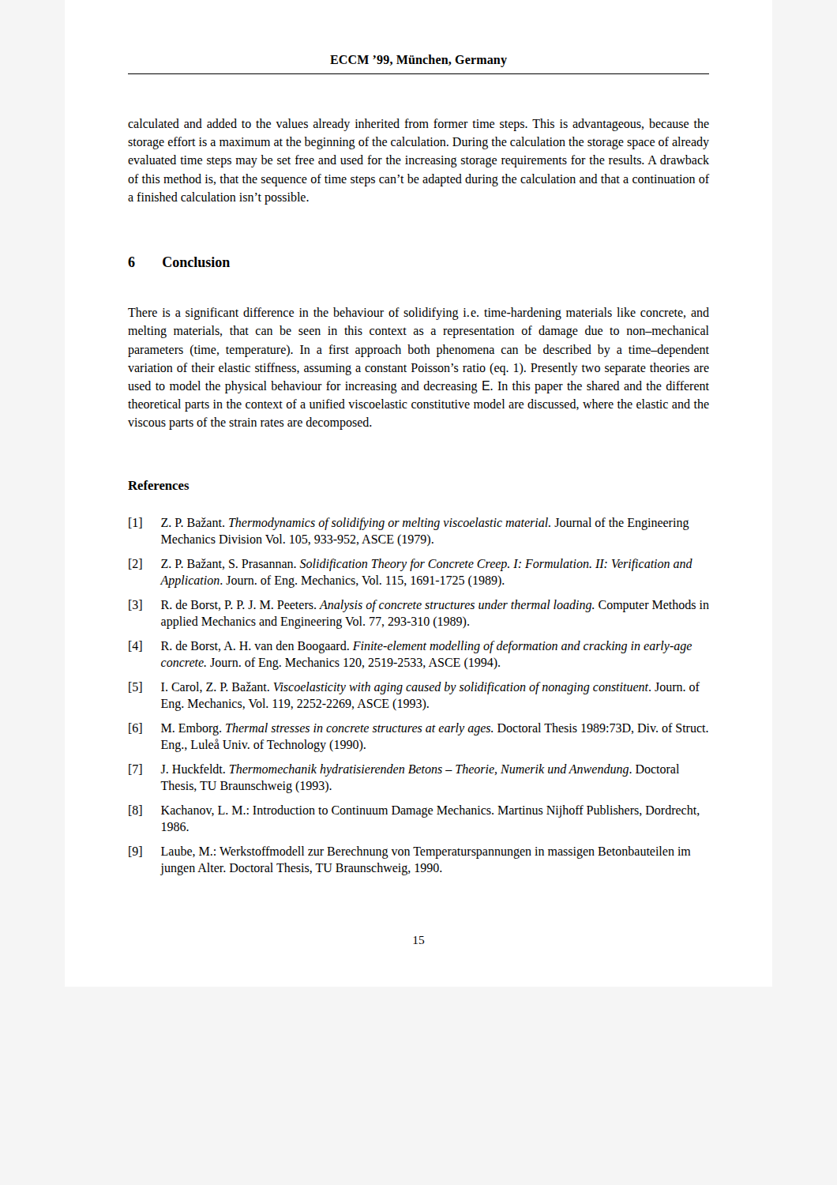ECCM ’99, München, Germany
calculated and added to the values already inherited from former time steps. This is advantageous, because the storage effort is a maximum at the beginning of the calculation. During the calculation the storage space of already evaluated time steps may be set free and used for the increasing storage requirements for the results. A drawback of this method is, that the sequence of time steps can’t be adapted during the calculation and that a continuation of a finished calculation isn’t possible.
6 Conclusion
There is a significant difference in the behaviour of solidifying i. e. time-hardening materials like concrete, and melting materials, that can be seen in this context as a representation of damage due to non–mechanical parameters (time, temperature). In a first approach both phenomena can be described by a time–dependent variation of their elastic stiffness, assuming a constant Poisson’s ratio (eq. 1). Presently two separate theories are used to model the physical behaviour for increasing and decreasing E. In this paper the shared and the different theoretical parts in the context of a unified viscoelastic constitutive model are discussed, where the elastic and the viscous parts of the strain rates are decomposed.
References
[1] Z. P. Bažant. Thermodynamics of solidifying or melting viscoelastic material. Journal of the Engineering Mechanics Division Vol. 105, 933‑952, ASCE (1979).
[2] Z. P. Bažant, S. Prasannan. Solidification Theory for Concrete Creep. I: Formulation. II: Verification and Application. Journ. of Eng. Mechanics, Vol. 115, 1691‑1725 (1989).
[3] R. de Borst, P. P. J. M. Peeters. Analysis of concrete structures under thermal loading. Computer Methods in applied Mechanics and Engineering Vol. 77, 293-310 (1989).
[4] R. de Borst, A. H. van den Boogaard. Finite-element modelling of deformation and cracking in early-age concrete. Journ. of Eng. Mechanics 120, 2519‑2533, ASCE (1994).
[5] I. Carol, Z. P. Bažant. Viscoelasticity with aging caused by solidification of nonaging constituent. Journ. of Eng. Mechanics, Vol. 119, 2252‑2269, ASCE (1993).
[6] M. Emborg. Thermal stresses in concrete structures at early ages. Doctoral Thesis 1989:73D, Div. of Struct. Eng., Luleå Univ. of Technology (1990).
[7] J. Huckfeldt. Thermomechanik hydratisierenden Betons – Theorie, Numerik und Anwendung. Doctoral Thesis, TU Braunschweig (1993).
[8] Kachanov, L. M.: Introduction to Continuum Damage Mechanics. Martinus Nijhoff Publishers, Dordrecht, 1986.
[9] Laube, M.: Werkstoffmodell zur Berechnung von Temperaturspannungen in massigen Betonbauteilen im jungen Alter. Doctoral Thesis, TU Braunschweig, 1990.
15